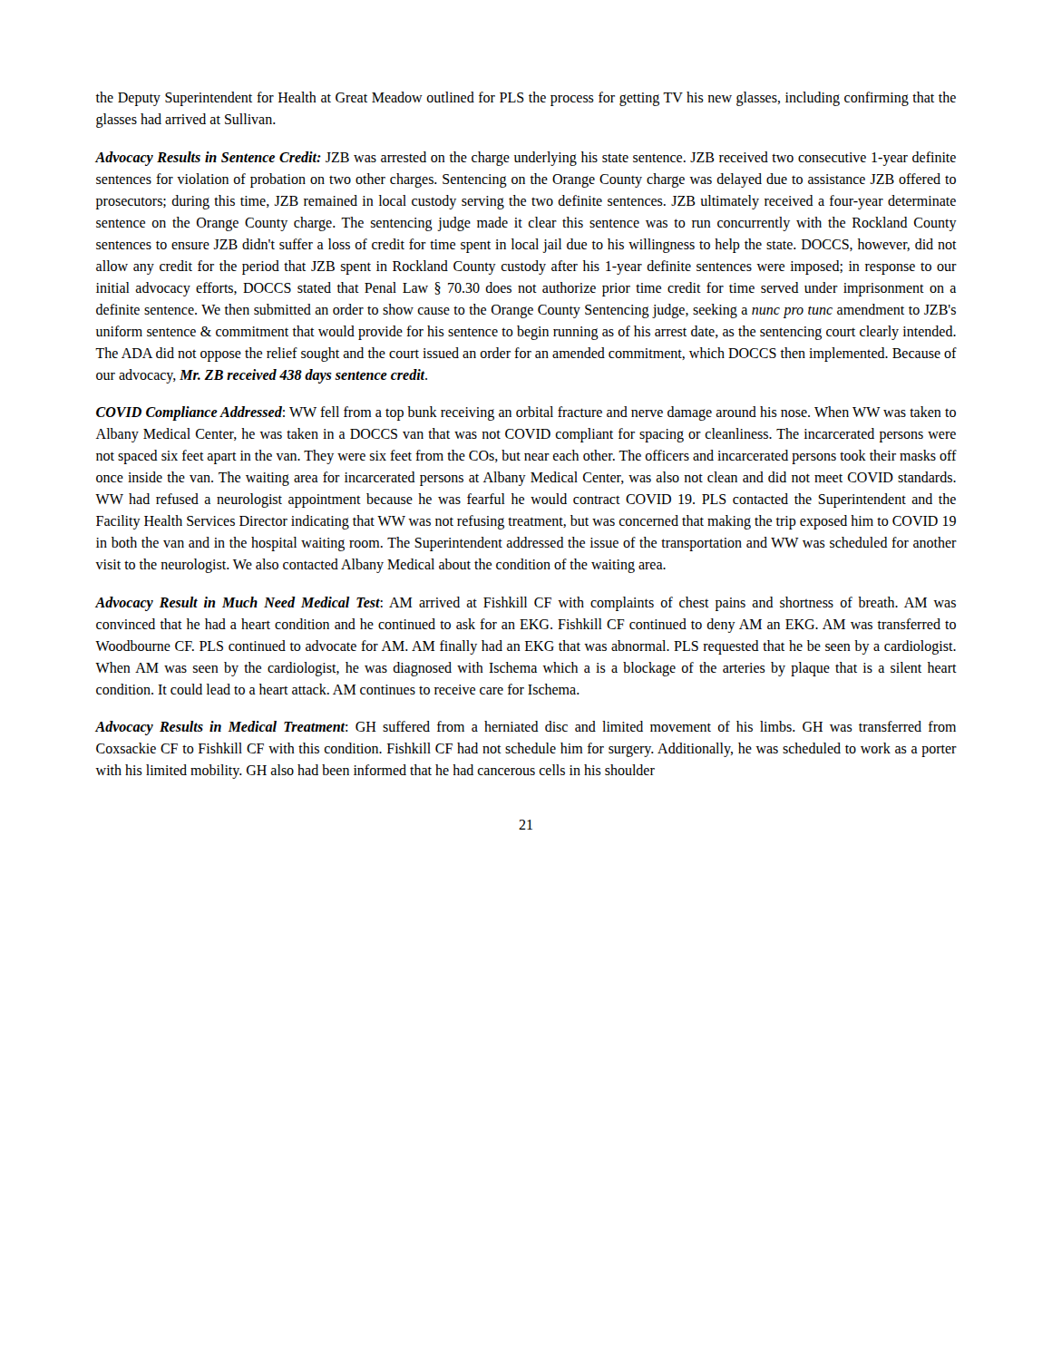the Deputy Superintendent for Health at Great Meadow outlined for PLS the process for getting TV his new glasses, including confirming that the glasses had arrived at Sullivan.
Advocacy Results in Sentence Credit: JZB was arrested on the charge underlying his state sentence. JZB received two consecutive 1-year definite sentences for violation of probation on two other charges. Sentencing on the Orange County charge was delayed due to assistance JZB offered to prosecutors; during this time, JZB remained in local custody serving the two definite sentences. JZB ultimately received a four-year determinate sentence on the Orange County charge. The sentencing judge made it clear this sentence was to run concurrently with the Rockland County sentences to ensure JZB didn't suffer a loss of credit for time spent in local jail due to his willingness to help the state. DOCCS, however, did not allow any credit for the period that JZB spent in Rockland County custody after his 1-year definite sentences were imposed; in response to our initial advocacy efforts, DOCCS stated that Penal Law § 70.30 does not authorize prior time credit for time served under imprisonment on a definite sentence. We then submitted an order to show cause to the Orange County Sentencing judge, seeking a nunc pro tunc amendment to JZB's uniform sentence & commitment that would provide for his sentence to begin running as of his arrest date, as the sentencing court clearly intended. The ADA did not oppose the relief sought and the court issued an order for an amended commitment, which DOCCS then implemented. Because of our advocacy, Mr. ZB received 438 days sentence credit.
COVID Compliance Addressed: WW fell from a top bunk receiving an orbital fracture and nerve damage around his nose. When WW was taken to Albany Medical Center, he was taken in a DOCCS van that was not COVID compliant for spacing or cleanliness. The incarcerated persons were not spaced six feet apart in the van. They were six feet from the COs, but near each other. The officers and incarcerated persons took their masks off once inside the van. The waiting area for incarcerated persons at Albany Medical Center, was also not clean and did not meet COVID standards. WW had refused a neurologist appointment because he was fearful he would contract COVID 19. PLS contacted the Superintendent and the Facility Health Services Director indicating that WW was not refusing treatment, but was concerned that making the trip exposed him to COVID 19 in both the van and in the hospital waiting room. The Superintendent addressed the issue of the transportation and WW was scheduled for another visit to the neurologist. We also contacted Albany Medical about the condition of the waiting area.
Advocacy Result in Much Need Medical Test: AM arrived at Fishkill CF with complaints of chest pains and shortness of breath. AM was convinced that he had a heart condition and he continued to ask for an EKG. Fishkill CF continued to deny AM an EKG. AM was transferred to Woodbourne CF. PLS continued to advocate for AM. AM finally had an EKG that was abnormal. PLS requested that he be seen by a cardiologist. When AM was seen by the cardiologist, he was diagnosed with Ischema which a is a blockage of the arteries by plaque that is a silent heart condition. It could lead to a heart attack. AM continues to receive care for Ischema.
Advocacy Results in Medical Treatment: GH suffered from a herniated disc and limited movement of his limbs. GH was transferred from Coxsackie CF to Fishkill CF with this condition. Fishkill CF had not schedule him for surgery. Additionally, he was scheduled to work as a porter with his limited mobility. GH also had been informed that he had cancerous cells in his shoulder
21